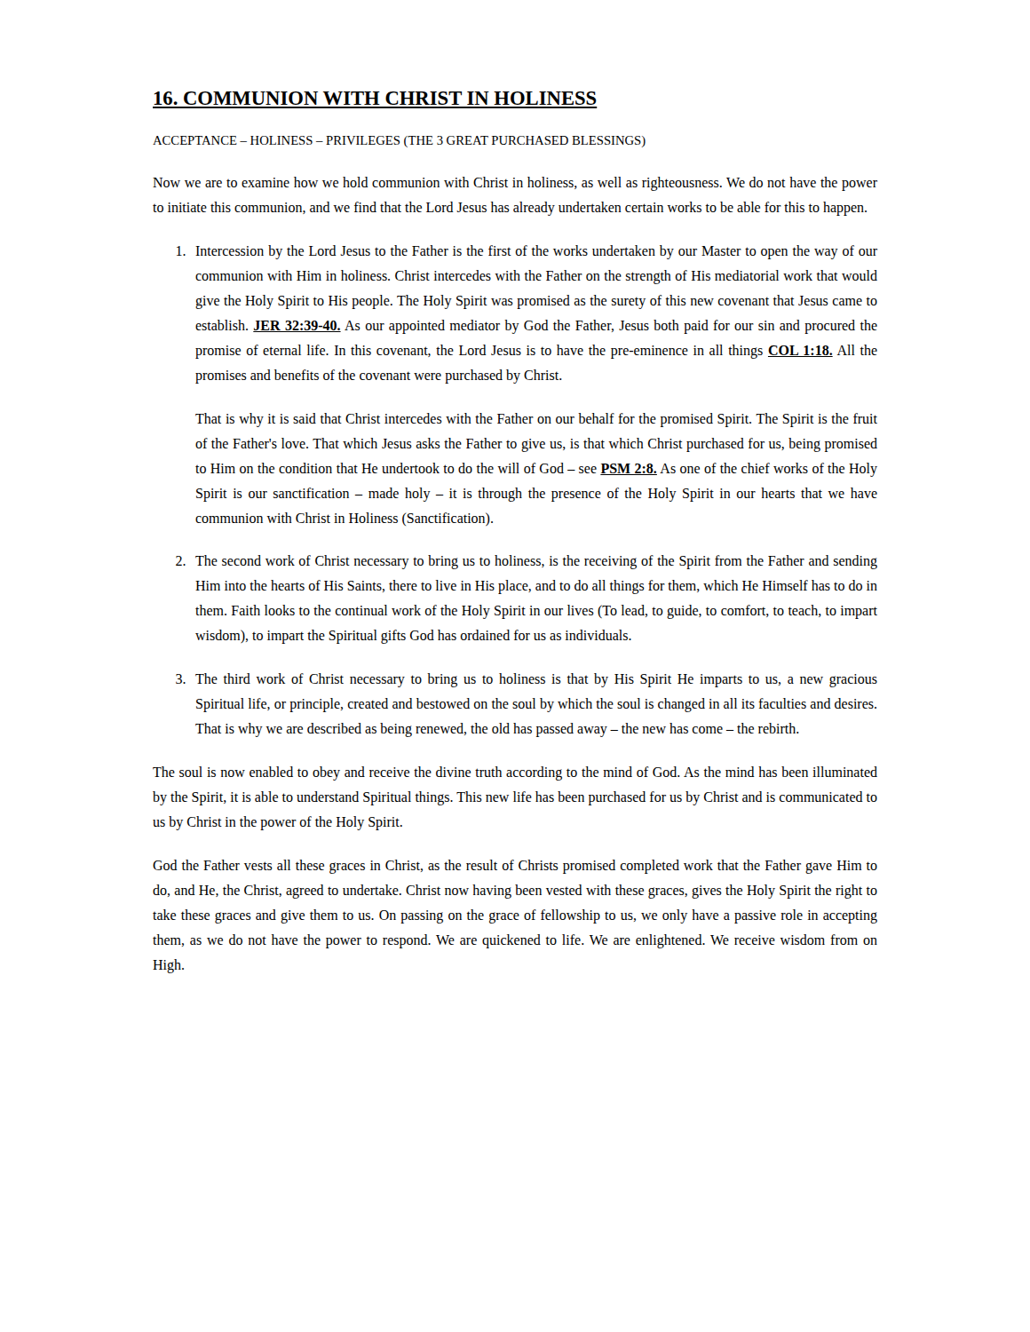16. COMMUNION WITH CHRIST IN HOLINESS
ACCEPTANCE – HOLINESS – PRIVILEGES (THE 3 GREAT PURCHASED BLESSINGS)
Now we are to examine how we hold communion with Christ in holiness, as well as righteousness. We do not have the power to initiate this communion, and we find that the Lord Jesus has already undertaken certain works to be able for this to happen.
Intercession by the Lord Jesus to the Father is the first of the works undertaken by our Master to open the way of our communion with Him in holiness. Christ intercedes with the Father on the strength of His mediatorial work that would give the Holy Spirit to His people. The Holy Spirit was promised as the surety of this new covenant that Jesus came to establish. JER 32:39-40. As our appointed mediator by God the Father, Jesus both paid for our sin and procured the promise of eternal life. In this covenant, the Lord Jesus is to have the pre-eminence in all things COL 1:18. All the promises and benefits of the covenant were purchased by Christ.
That is why it is said that Christ intercedes with the Father on our behalf for the promised Spirit. The Spirit is the fruit of the Father's love. That which Jesus asks the Father to give us, is that which Christ purchased for us, being promised to Him on the condition that He undertook to do the will of God – see PSM 2:8. As one of the chief works of the Holy Spirit is our sanctification – made holy – it is through the presence of the Holy Spirit in our hearts that we have communion with Christ in Holiness (Sanctification).
The second work of Christ necessary to bring us to holiness, is the receiving of the Spirit from the Father and sending Him into the hearts of His Saints, there to live in His place, and to do all things for them, which He Himself has to do in them. Faith looks to the continual work of the Holy Spirit in our lives (To lead, to guide, to comfort, to teach, to impart wisdom), to impart the Spiritual gifts God has ordained for us as individuals.
The third work of Christ necessary to bring us to holiness is that by His Spirit He imparts to us, a new gracious Spiritual life, or principle, created and bestowed on the soul by which the soul is changed in all its faculties and desires. That is why we are described as being renewed, the old has passed away – the new has come – the rebirth.
The soul is now enabled to obey and receive the divine truth according to the mind of God. As the mind has been illuminated by the Spirit, it is able to understand Spiritual things. This new life has been purchased for us by Christ and is communicated to us by Christ in the power of the Holy Spirit.
God the Father vests all these graces in Christ, as the result of Christs promised completed work that the Father gave Him to do, and He, the Christ, agreed to undertake. Christ now having been vested with these graces, gives the Holy Spirit the right to take these graces and give them to us. On passing on the grace of fellowship to us, we only have a passive role in accepting them, as we do not have the power to respond. We are quickened to life. We are enlightened. We receive wisdom from on High.